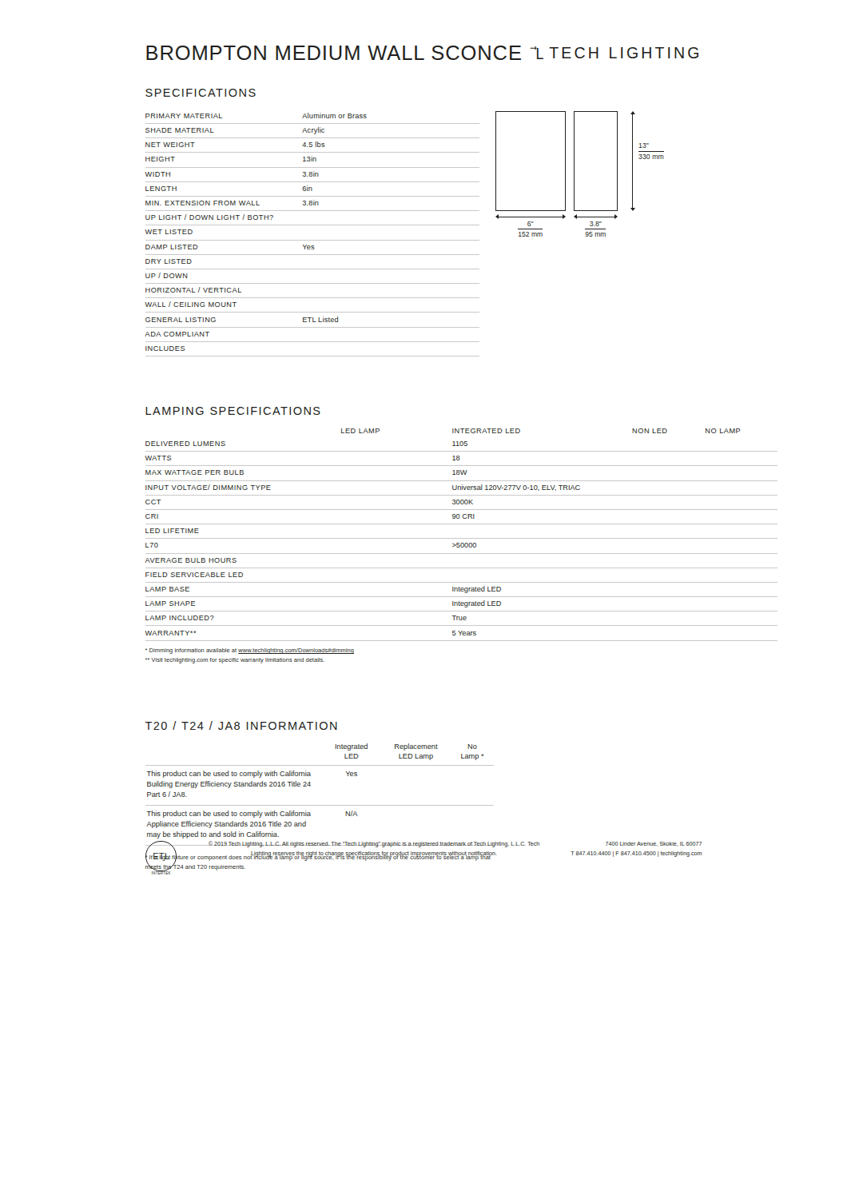BROMPTON MEDIUM WALL SCONCE
⃗L TECH LIGHTING
SPECIFICATIONS
| Primary Material | Aluminum or Brass |
| Shade Material | Acrylic |
| Net Weight | 4.5 lbs |
| Height | 13in |
| Width | 3.8in |
| Length | 6in |
| Min. Extension from Wall | 3.8in |
| Up Light / Down Light / Both? | |
| Wet Listed | |
| Damp Listed | Yes |
| Dry Listed | |
| Up / Down | |
| Horizontal / Vertical | |
| Wall / Ceiling Mount | |
| General Listing | ETL Listed |
| ADA Compliant | |
| Includes | |
13"330 mm
6"
152 mm
3.8"
95 mm
LAMPING SPECIFICATIONS
| | LED Lamp | Integrated LED | Non LED | No Lamp |
| --- | --- | --- | --- | --- |
| Delivered Lumens | | 1105 | | |
| Watts | | 18 | | |
| Max Wattage Per Bulb | | 18W | | |
| Input Voltage/ Dimming Type | | Universal 120V-277V 0-10, ELV, TRIAC | | |
| CCT | | 3000K | | |
| CRI | | 90 CRI | | |
| LED Lifetime | | | | |
| L70 | | >50000 | | |
| Average Bulb Hours | | | | |
| Field Serviceable LED | | | | |
| Lamp Base | | Integrated LED | | |
| Lamp Shape | | Integrated LED | | |
| Lamp Included? | | True | | |
| Warranty** | | 5 Years | | |
* Dimming information available at www.techlighting.com/Downloads#dimming
** Visit techlighting.com for specific warranty limitations and details.
T20 / T24 / JA8 INFORMATION
| | Integrated LED | Replacement LED Lamp | No Lamp * |
| --- | --- | --- | --- |
| This product can be used to comply with California Building Energy Efficiency Standards 2016 Title 24 Part 6 / JA8. | Yes | | |
| This product can be used to comply with California Appliance Efficiency Standards 2016 Title 20 and may be shipped to and sold in California. | N/A | | |
* If a light fixture or component does not include a lamp or light source, it is the responsibility of the customer to select a lamp that meets the T24 and T20 requirements.
ETL
INTERTEK
© 2019 Tech Lighting, L.L.C. All rights reserved. The “Tech Lighting” graphic is a registered trademark of Tech Lighting, L.L.C. Tech Lighting reserves the right to change specifications for product improvements without notification.
7400 Linder Avenue, Skokie, IL 60077
T 847.410.4400 | F 847.410.4500 | techlighting.com